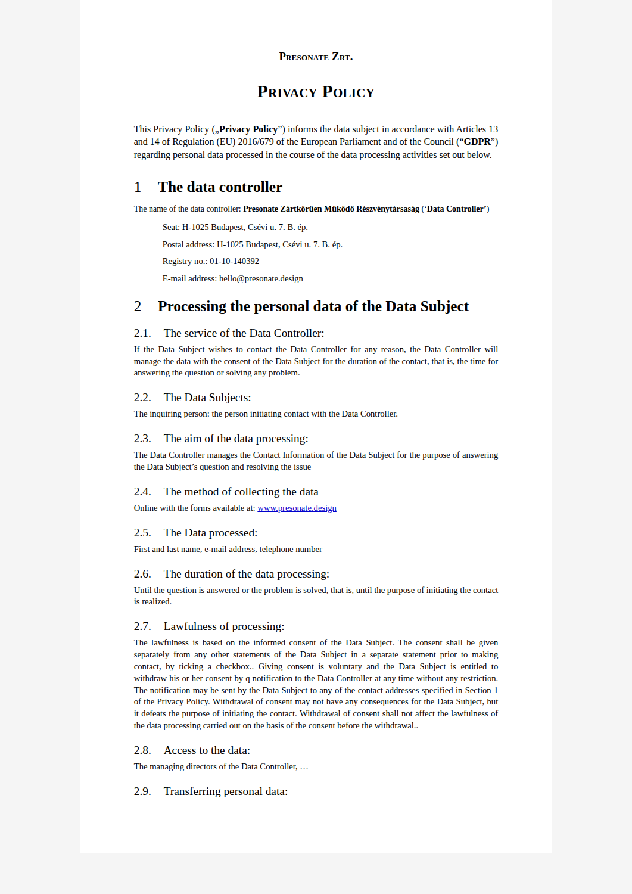Presonate Zrt.
Privacy Policy
This Privacy Policy („Privacy Policy”) informs the data subject in accordance with Articles 13 and 14 of Regulation (EU) 2016/679 of the European Parliament and of the Council (“GDPR”) regarding personal data processed in the course of the data processing activities set out below.
1 The data controller
The name of the data controller: Presonate Zártkörűen Működő Részvénytársaság (‘Data Controller’)
Seat: H-1025 Budapest, Csévi u. 7. B. ép.
Postal address: H-1025 Budapest, Csévi u. 7. B. ép.
Registry no.: 01-10-140392
E-mail address: hello@presonate.design
2 Processing the personal data of the Data Subject
2.1. The service of the Data Controller:
If the Data Subject wishes to contact the Data Controller for any reason, the Data Controller will manage the data with the consent of the Data Subject for the duration of the contact, that is, the time for answering the question or solving any problem.
2.2. The Data Subjects:
The inquiring person: the person initiating contact with the Data Controller.
2.3. The aim of the data processing:
The Data Controller manages the Contact Information of the Data Subject for the purpose of answering the Data Subject’s question and resolving the issue
2.4. The method of collecting the data
Online with the forms available at: www.presonate.design
2.5. The Data processed:
First and last name, e-mail address, telephone number
2.6. The duration of the data processing:
Until the question is answered or the problem is solved, that is, until the purpose of initiating the contact is realized.
2.7. Lawfulness of processing:
The lawfulness is based on the informed consent of the Data Subject. The consent shall be given separately from any other statements of the Data Subject in a separate statement prior to making contact, by ticking a checkbox.. Giving consent is voluntary and the Data Subject is entitled to withdraw his or her consent by q notification to the Data Controller at any time without any restriction. The notification may be sent by the Data Subject to any of the contact addresses specified in Section 1 of the Privacy Policy. Withdrawal of consent may not have any consequences for the Data Subject, but it defeats the purpose of initiating the contact. Withdrawal of consent shall not affect the lawfulness of the data processing carried out on the basis of the consent before the withdrawal..
2.8. Access to the data:
The managing directors of the Data Controller, …
2.9. Transferring personal data: